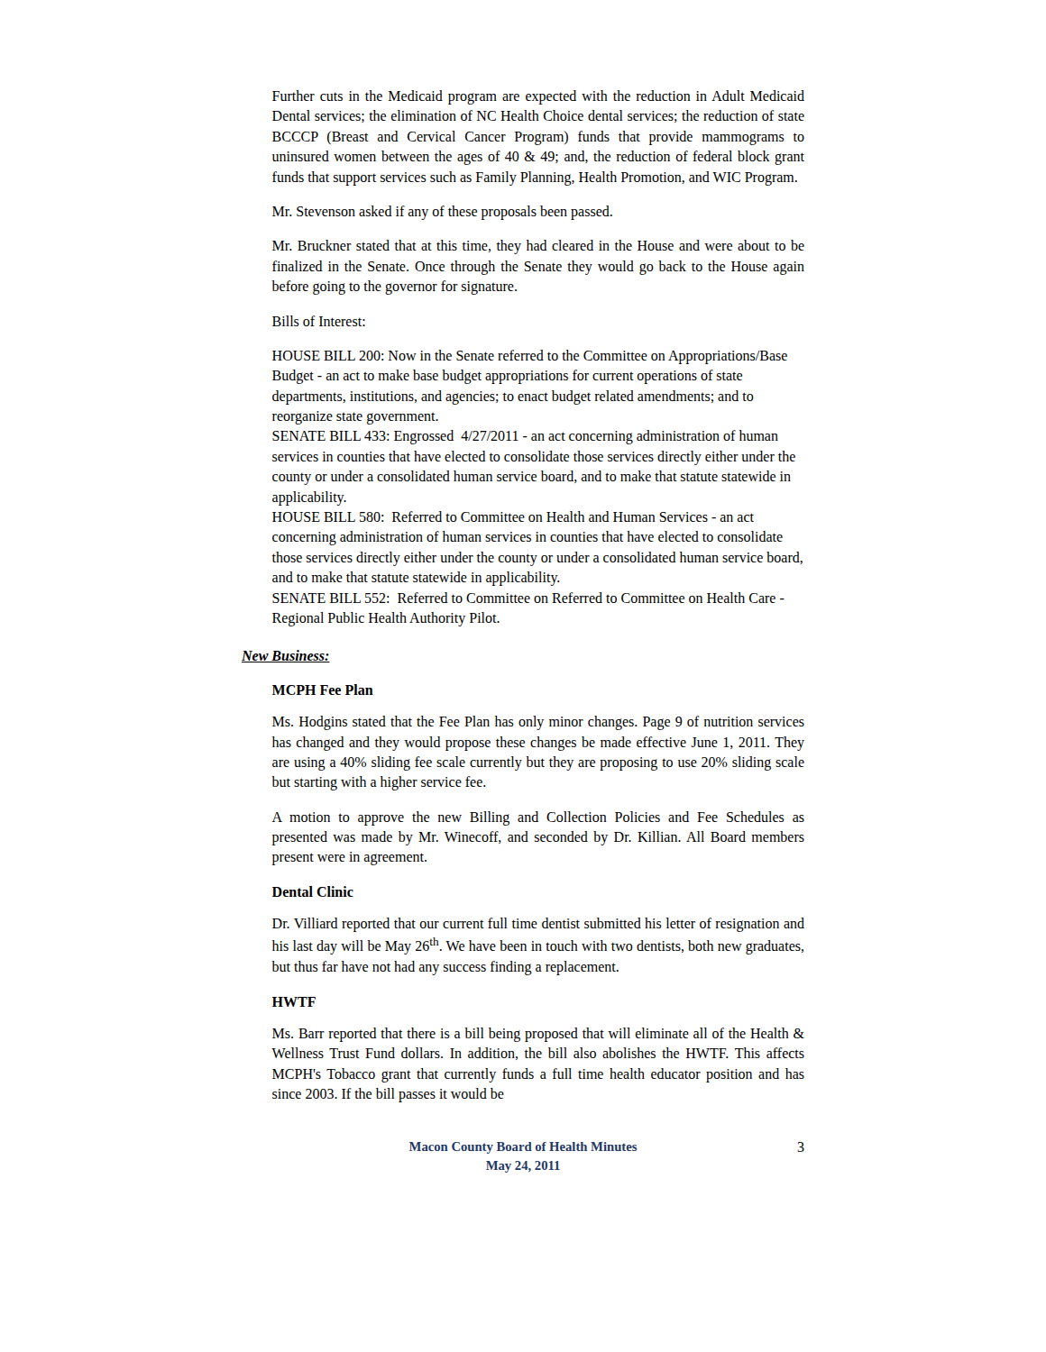Further cuts in the Medicaid program are expected with the reduction in Adult Medicaid Dental services; the elimination of NC Health Choice dental services; the reduction of state BCCCP (Breast and Cervical Cancer Program) funds that provide mammograms to uninsured women between the ages of 40 & 49; and, the reduction of federal block grant funds that support services such as Family Planning, Health Promotion, and WIC Program.
Mr. Stevenson asked if any of these proposals been passed.
Mr. Bruckner stated that at this time, they had cleared in the House and were about to be finalized in the Senate. Once through the Senate they would go back to the House again before going to the governor for signature.
Bills of Interest:
HOUSE BILL 200: Now in the Senate referred to the Committee on Appropriations/Base Budget - an act to make base budget appropriations for current operations of state departments, institutions, and agencies; to enact budget related amendments; and to reorganize state government.
SENATE BILL 433: Engrossed 4/27/2011 - an act concerning administration of human services in counties that have elected to consolidate those services directly either under the county or under a consolidated human service board, and to make that statute statewide in applicability.
HOUSE BILL 580: Referred to Committee on Health and Human Services - an act concerning administration of human services in counties that have elected to consolidate those services directly either under the county or under a consolidated human service board, and to make that statute statewide in applicability.
SENATE BILL 552: Referred to Committee on Referred to Committee on Health Care - Regional Public Health Authority Pilot.
New Business:
MCPH Fee Plan
Ms. Hodgins stated that the Fee Plan has only minor changes. Page 9 of nutrition services has changed and they would propose these changes be made effective June 1, 2011. They are using a 40% sliding fee scale currently but they are proposing to use 20% sliding scale but starting with a higher service fee.
A motion to approve the new Billing and Collection Policies and Fee Schedules as presented was made by Mr. Winecoff, and seconded by Dr. Killian. All Board members present were in agreement.
Dental Clinic
Dr. Villiard reported that our current full time dentist submitted his letter of resignation and his last day will be May 26th. We have been in touch with two dentists, both new graduates, but thus far have not had any success finding a replacement.
HWTF
Ms. Barr reported that there is a bill being proposed that will eliminate all of the Health & Wellness Trust Fund dollars. In addition, the bill also abolishes the HWTF. This affects MCPH's Tobacco grant that currently funds a full time health educator position and has since 2003. If the bill passes it would be
Macon County Board of Health Minutes
May 24, 2011 3